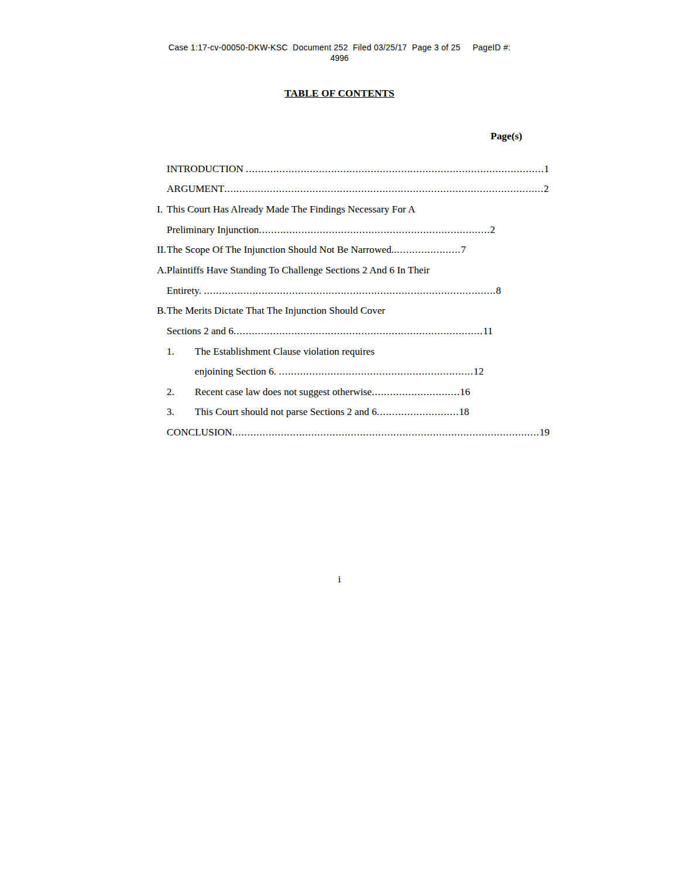Case 1:17-cv-00050-DKW-KSC Document 252 Filed 03/25/17 Page 3 of 25 PageID #:
4996
TABLE OF CONTENTS
Page(s)
| | INTRODUCTION .................................................................................................. 1 |
| | ARGUMENT ......................................................................................................... 2 |
| I. | This Court Has Already Made The Findings Necessary For A Preliminary Injunction ............................................................................ 2 |
| II. | The Scope Of The Injunction Should Not Be Narrowed. ...................... 7 |
| A. | Plaintiffs Have Standing To Challenge Sections 2 And 6 In Their Entirety. ................................................................................................ 8 |
| B. | The Merits Dictate That The Injunction Should Cover Sections 2 and 6 .................................................................................. 11 |
| | / 1. / The Establishment Clause violation requires enjoining Section 6. ................................................................ 12 / / 2. / Recent case law does not suggest otherwise ............................. 16 / / 3. / This Court should not parse Sections 2 and 6 ........................... 18 / |
| | CONCLUSION ..................................................................................................... 19 |
i